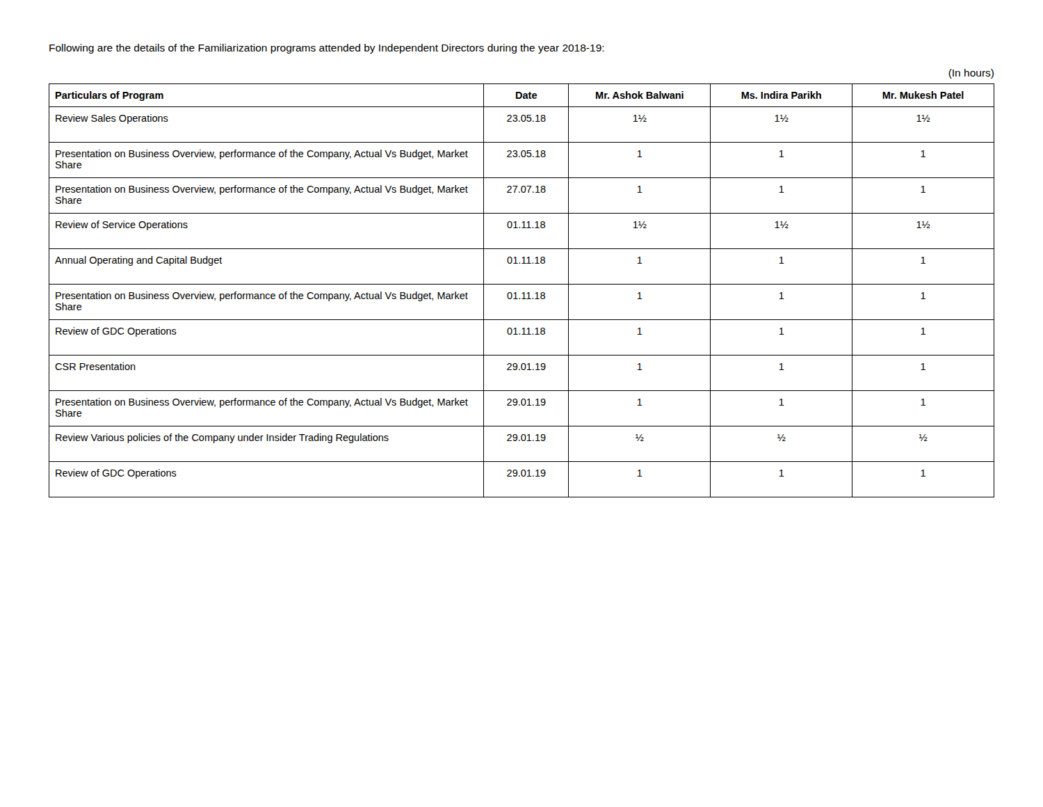Following are the details of the Familiarization programs attended by Independent Directors during the year 2018-19:
(In hours)
| Particulars of Program | Date | Mr. Ashok Balwani | Ms. Indira Parikh | Mr. Mukesh Patel |
| --- | --- | --- | --- | --- |
| Review Sales Operations | 23.05.18 | 1½ | 1½ | 1½ |
| Presentation on Business Overview, performance of the Company, Actual Vs Budget, Market Share | 23.05.18 | 1 | 1 | 1 |
| Presentation on Business Overview, performance of the Company, Actual Vs Budget, Market Share | 27.07.18 | 1 | 1 | 1 |
| Review of Service Operations | 01.11.18 | 1½ | 1½ | 1½ |
| Annual Operating and Capital Budget | 01.11.18 | 1 | 1 | 1 |
| Presentation on Business Overview, performance of the Company, Actual Vs Budget, Market Share | 01.11.18 | 1 | 1 | 1 |
| Review of GDC Operations | 01.11.18 | 1 | 1 | 1 |
| CSR Presentation | 29.01.19 | 1 | 1 | 1 |
| Presentation on Business Overview, performance of the Company, Actual Vs Budget, Market Share | 29.01.19 | 1 | 1 | 1 |
| Review Various policies of the Company under Insider Trading Regulations | 29.01.19 | ½ | ½ | ½ |
| Review of GDC Operations | 29.01.19 | 1 | 1 | 1 |